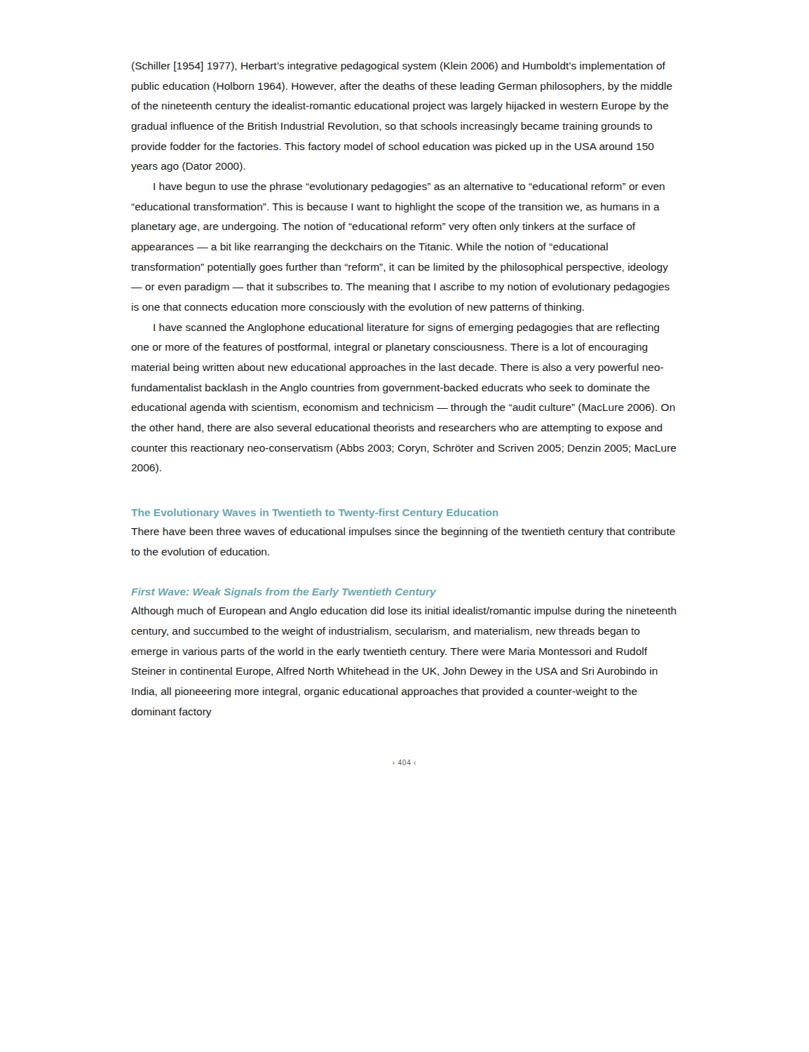(Schiller [1954] 1977), Herbart’s integrative pedagogical system (Klein 2006) and Humboldt’s implementation of public education (Holborn 1964). However, after the deaths of these leading German philosophers, by the middle of the nineteenth century the idealist-romantic educational project was largely hijacked in western Europe by the gradual influence of the British Industrial Revolution, so that schools increasingly became training grounds to provide fodder for the factories. This factory model of school education was picked up in the USA around 150 years ago (Dator 2000).
I have begun to use the phrase “evolutionary pedagogies” as an alternative to “educational reform” or even “educational transformation”. This is because I want to highlight the scope of the transition we, as humans in a planetary age, are undergoing. The notion of “educational reform” very often only tinkers at the surface of appearances — a bit like rearranging the deckchairs on the Titanic. While the notion of “educational transformation” potentially goes further than “reform”, it can be limited by the philosophical perspective, ideology — or even paradigm — that it subscribes to. The meaning that I ascribe to my notion of evolutionary pedagogies is one that connects education more consciously with the evolution of new patterns of thinking.
I have scanned the Anglophone educational literature for signs of emerging pedagogies that are reflecting one or more of the features of postformal, integral or planetary consciousness. There is a lot of encouraging material being written about new educational approaches in the last decade. There is also a very powerful neo-fundamentalist backlash in the Anglo countries from government-backed educrats who seek to dominate the educational agenda with scientism, economism and technicism — through the “audit culture” (MacLure 2006). On the other hand, there are also several educational theorists and researchers who are attempting to expose and counter this reactionary neo-conservatism (Abbs 2003; Coryn, Schröter and Scriven 2005; Denzin 2005; MacLure 2006).
The Evolutionary Waves in Twentieth to Twenty-first Century Education
There have been three waves of educational impulses since the beginning of the twentieth century that contribute to the evolution of education.
First Wave: Weak Signals from the Early Twentieth Century
Although much of European and Anglo education did lose its initial idealist/romantic impulse during the nineteenth century, and succumbed to the weight of industrialism, secularism, and materialism, new threads began to emerge in various parts of the world in the early twentieth century. There were Maria Montessori and Rudolf Steiner in continental Europe, Alfred North Whitehead in the UK, John Dewey in the USA and Sri Aurobindo in India, all pioneeering more integral, organic educational approaches that provided a counter-weight to the dominant factory
› 404 ‹